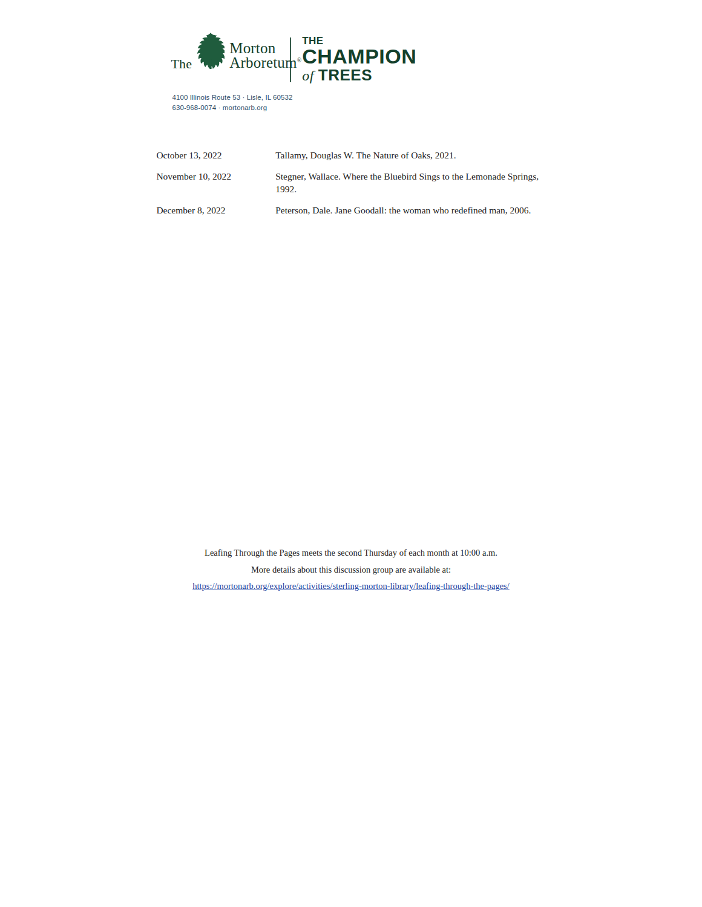The
Morton Arboretum®
THE CHAMPION of TREES
4100 Illinois Route 53 · Lisle, IL 60532
630-968-0074 · mortonarb.org
| October 13, 2022 | Tallamy, Douglas W. The Nature of Oaks, 2021. |
| November 10, 2022 | Stegner, Wallace. Where the Bluebird Sings to the Lemonade Springs, 1992. |
| December 8, 2022 | Peterson, Dale. Jane Goodall: the woman who redefined man, 2006. |
Leafing Through the Pages meets the second Thursday of each month at 10:00 a.m.
More details about this discussion group are available at:
https://mortonarb.org/explore/activities/sterling-morton-library/leafing-through-the-pages/